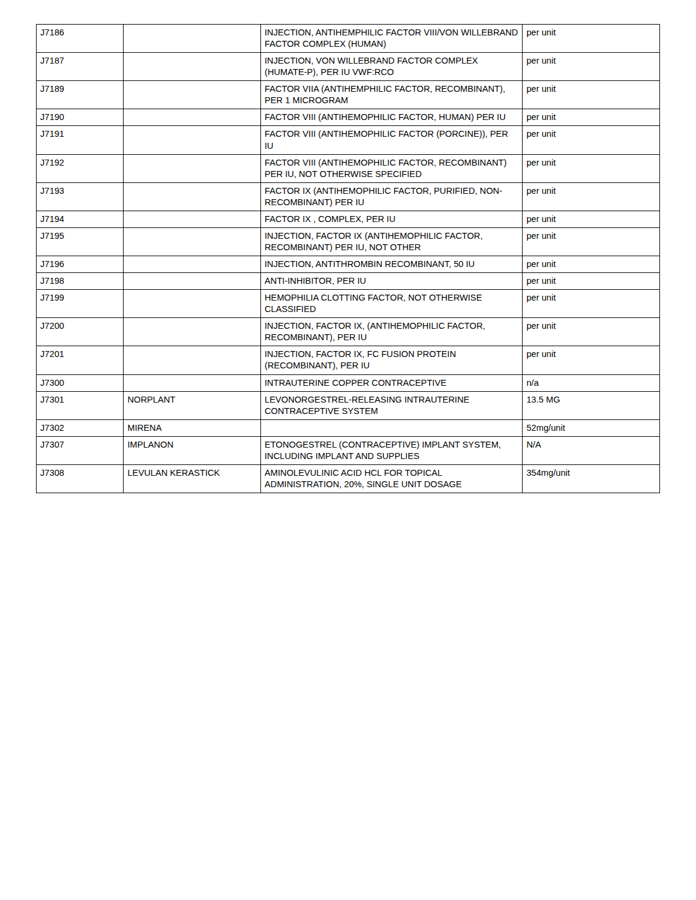| J7186 | | INJECTION, ANTIHEMPHILIC FACTOR VIII/VON WILLEBRAND FACTOR COMPLEX (HUMAN) | per unit |
| J7187 | | INJECTION, VON WILLEBRAND FACTOR COMPLEX (HUMATE-P), PER IU VWF:RCO | per unit |
| J7189 | | FACTOR VIIA (ANTIHEMPHILIC FACTOR, RECOMBINANT), PER 1 MICROGRAM | per unit |
| J7190 | | FACTOR VIII (ANTIHEMOPHILIC FACTOR, HUMAN) PER IU | per unit |
| J7191 | | FACTOR VIII (ANTIHEMOPHILIC FACTOR (PORCINE)), PER IU | per unit |
| J7192 | | FACTOR VIII (ANTIHEMOPHILIC FACTOR, RECOMBINANT) PER IU, NOT OTHERWISE SPECIFIED | per unit |
| J7193 | | FACTOR IX (ANTIHEMOPHILIC FACTOR, PURIFIED, NON-RECOMBINANT) PER IU | per unit |
| J7194 | | FACTOR IX , COMPLEX, PER IU | per unit |
| J7195 | | INJECTION, FACTOR IX (ANTIHEMOPHILIC FACTOR, RECOMBINANT) PER IU, NOT OTHER | per unit |
| J7196 | | INJECTION, ANTITHROMBIN RECOMBINANT, 50 IU | per unit |
| J7198 | | ANTI-INHIBITOR, PER IU | per unit |
| J7199 | | HEMOPHILIA CLOTTING FACTOR, NOT OTHERWISE CLASSIFIED | per unit |
| J7200 | | INJECTION, FACTOR IX, (ANTIHEMOPHILIC FACTOR, RECOMBINANT), PER IU | per unit |
| J7201 | | INJECTION, FACTOR IX, FC FUSION PROTEIN (RECOMBINANT), PER IU | per unit |
| J7300 | | INTRAUTERINE COPPER CONTRACEPTIVE | n/a |
| J7301 | NORPLANT | LEVONORGESTREL-RELEASING INTRAUTERINE CONTRACEPTIVE SYSTEM | 13.5 MG |
| J7302 | MIRENA | | 52mg/unit |
| J7307 | IMPLANON | ETONOGESTREL (CONTRACEPTIVE) IMPLANT SYSTEM, INCLUDING IMPLANT AND SUPPLIES | N/A |
| J7308 | LEVULAN KERASTICK | AMINOLEVULINIC ACID HCL FOR TOPICAL ADMINISTRATION, 20%, SINGLE UNIT DOSAGE | 354mg/unit |